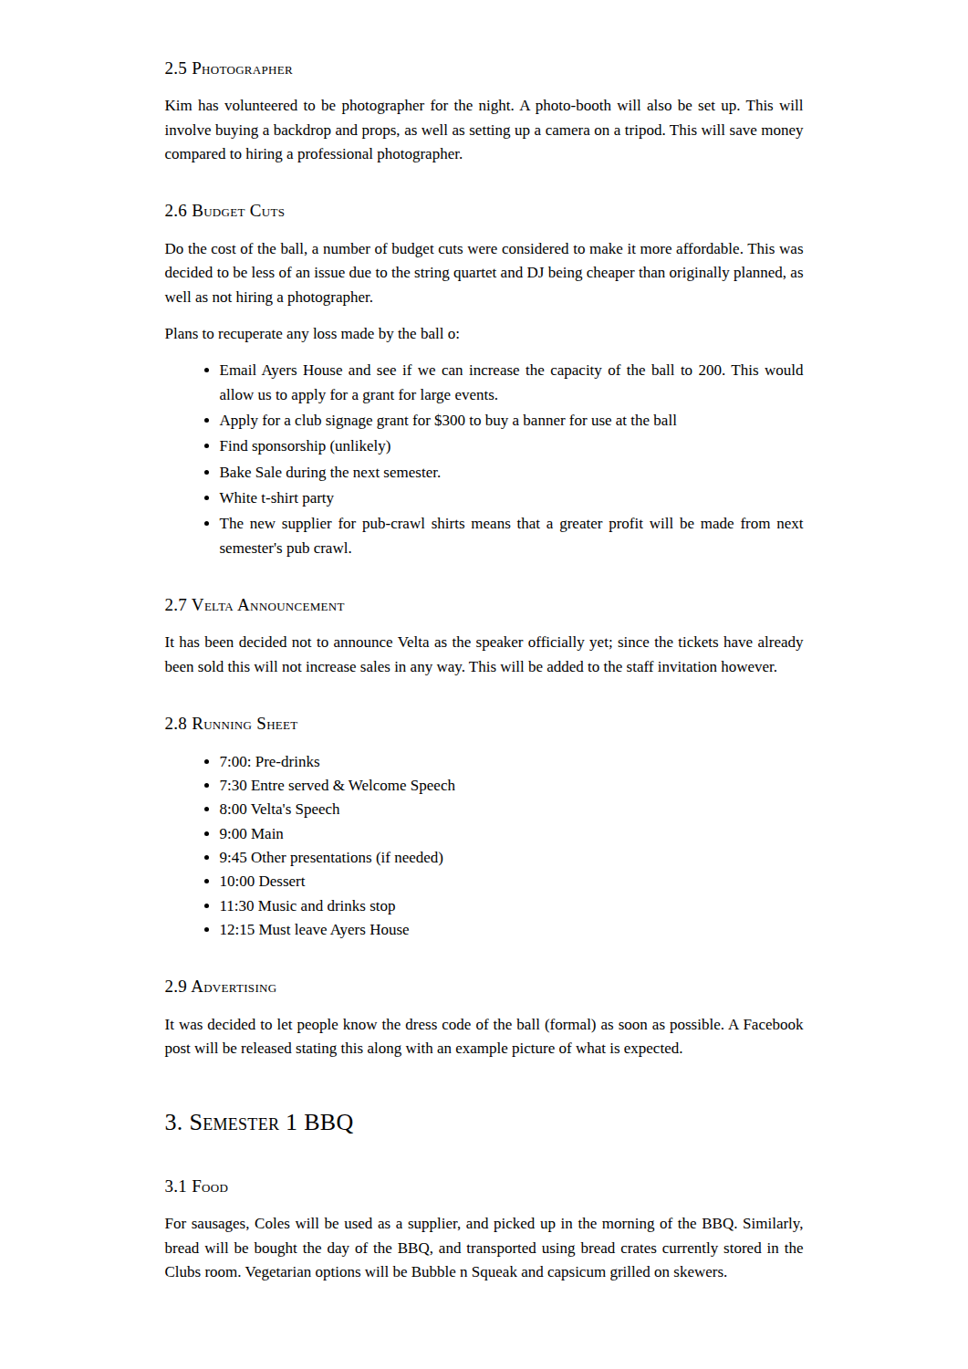2.5 Photographer
Kim has volunteered to be photographer for the night. A photo-booth will also be set up. This will involve buying a backdrop and props, as well as setting up a camera on a tripod. This will save money compared to hiring a professional photographer.
2.6 Budget Cuts
Do the cost of the ball, a number of budget cuts were considered to make it more affordable. This was decided to be less of an issue due to the string quartet and DJ being cheaper than originally planned, as well as not hiring a photographer.
Plans to recuperate any loss made by the ball o:
Email Ayers House and see if we can increase the capacity of the ball to 200. This would allow us to apply for a grant for large events.
Apply for a club signage grant for $300 to buy a banner for use at the ball
Find sponsorship (unlikely)
Bake Sale during the next semester.
White t-shirt party
The new supplier for pub-crawl shirts means that a greater profit will be made from next semester's pub crawl.
2.7 Velta Announcement
It has been decided not to announce Velta as the speaker officially yet; since the tickets have already been sold this will not increase sales in any way. This will be added to the staff invitation however.
2.8 Running Sheet
7:00: Pre-drinks
7:30 Entre served & Welcome Speech
8:00 Velta's Speech
9:00 Main
9:45 Other presentations (if needed)
10:00 Dessert
11:30 Music and drinks stop
12:15 Must leave Ayers House
2.9 Advertising
It was decided to let people know the dress code of the ball (formal) as soon as possible. A Facebook post will be released stating this along with an example picture of what is expected.
3. Semester 1 BBQ
3.1 Food
For sausages, Coles will be used as a supplier, and picked up in the morning of the BBQ. Similarly, bread will be bought the day of the BBQ, and transported using bread crates currently stored in the Clubs room. Vegetarian options will be Bubble n Squeak and capsicum grilled on skewers.